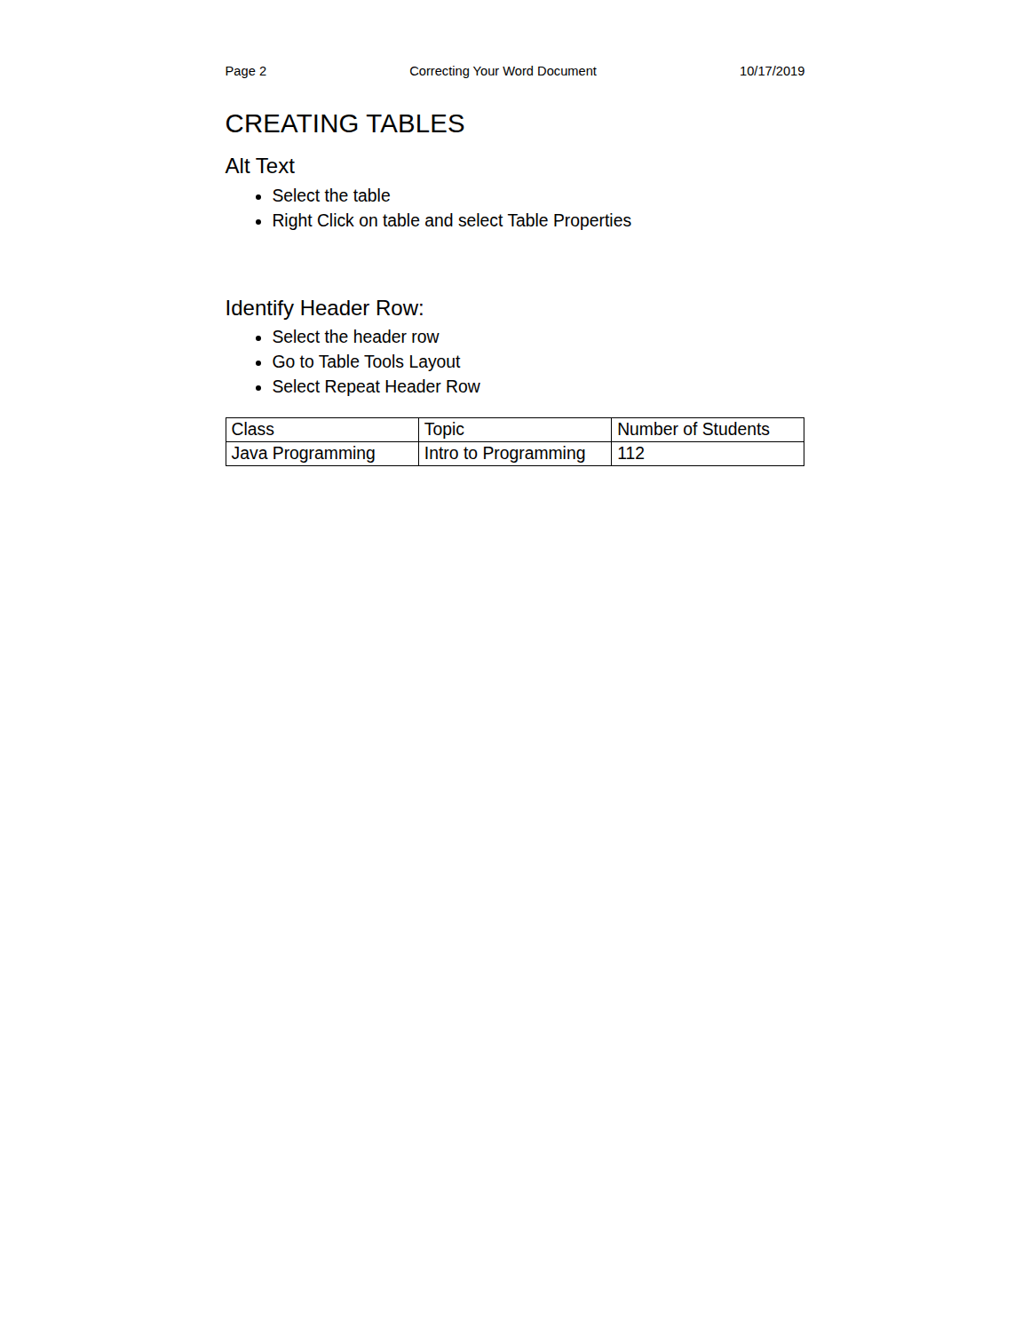Page 2 Correcting Your Word Document 10/17/2019
CREATING TABLES
Alt Text
Select the table
Right Click on table and select Table Properties
Identify Header Row:
Select the header row
Go to Table Tools Layout
Select Repeat Header Row
| Class | Topic | Number of Students |
| --- | --- | --- |
| Java Programming | Intro to Programming | 112 |